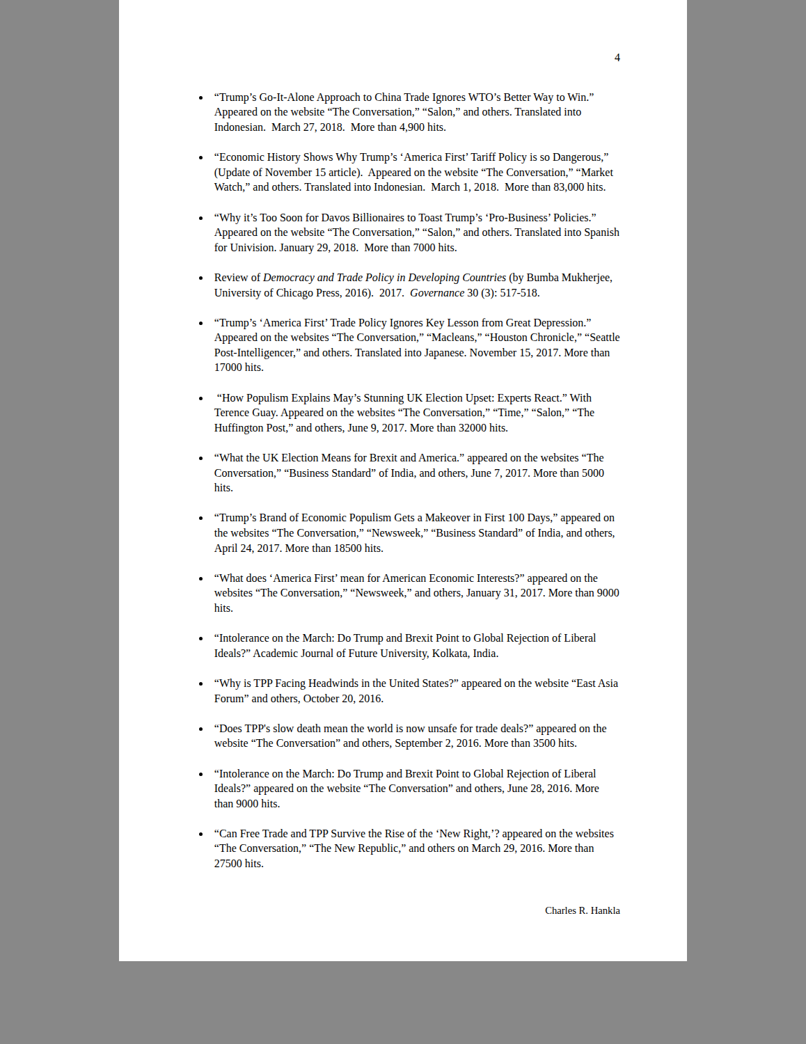4
“Trump’s Go-It-Alone Approach to China Trade Ignores WTO’s Better Way to Win.” Appeared on the website “The Conversation,” “Salon,” and others. Translated into Indonesian. March 27, 2018. More than 4,900 hits.
“Economic History Shows Why Trump’s ‘America First’ Tariff Policy is so Dangerous,” (Update of November 15 article). Appeared on the website “The Conversation,” “Market Watch,” and others. Translated into Indonesian. March 1, 2018. More than 83,000 hits.
“Why it’s Too Soon for Davos Billionaires to Toast Trump’s ‘Pro-Business’ Policies.” Appeared on the website “The Conversation,” “Salon,” and others. Translated into Spanish for Univision. January 29, 2018. More than 7000 hits.
Review of Democracy and Trade Policy in Developing Countries (by Bumba Mukherjee, University of Chicago Press, 2016). 2017. Governance 30 (3): 517-518.
“Trump’s ‘America First’ Trade Policy Ignores Key Lesson from Great Depression.” Appeared on the websites “The Conversation,” “Macleans,” “Houston Chronicle,” “Seattle Post-Intelligencer,” and others. Translated into Japanese. November 15, 2017. More than 17000 hits.
“How Populism Explains May’s Stunning UK Election Upset: Experts React.” With Terence Guay. Appeared on the websites “The Conversation,” “Time,” “Salon,” “The Huffington Post,” and others, June 9, 2017. More than 32000 hits.
“What the UK Election Means for Brexit and America.” appeared on the websites “The Conversation,” “Business Standard” of India, and others, June 7, 2017. More than 5000 hits.
“Trump’s Brand of Economic Populism Gets a Makeover in First 100 Days,” appeared on the websites “The Conversation,” “Newsweek,” “Business Standard” of India, and others, April 24, 2017. More than 18500 hits.
“What does ‘America First’ mean for American Economic Interests?” appeared on the websites “The Conversation,” “Newsweek,” and others, January 31, 2017. More than 9000 hits.
“Intolerance on the March: Do Trump and Brexit Point to Global Rejection of Liberal Ideals?” Academic Journal of Future University, Kolkata, India.
“Why is TPP Facing Headwinds in the United States?” appeared on the website “East Asia Forum” and others, October 20, 2016.
“Does TPP's slow death mean the world is now unsafe for trade deals?” appeared on the website “The Conversation” and others, September 2, 2016. More than 3500 hits.
“Intolerance on the March: Do Trump and Brexit Point to Global Rejection of Liberal Ideals?” appeared on the website “The Conversation” and others, June 28, 2016. More than 9000 hits.
“Can Free Trade and TPP Survive the Rise of the ‘New Right,’? appeared on the websites “The Conversation,” “The New Republic,” and others on March 29, 2016. More than 27500 hits.
Charles R. Hankla